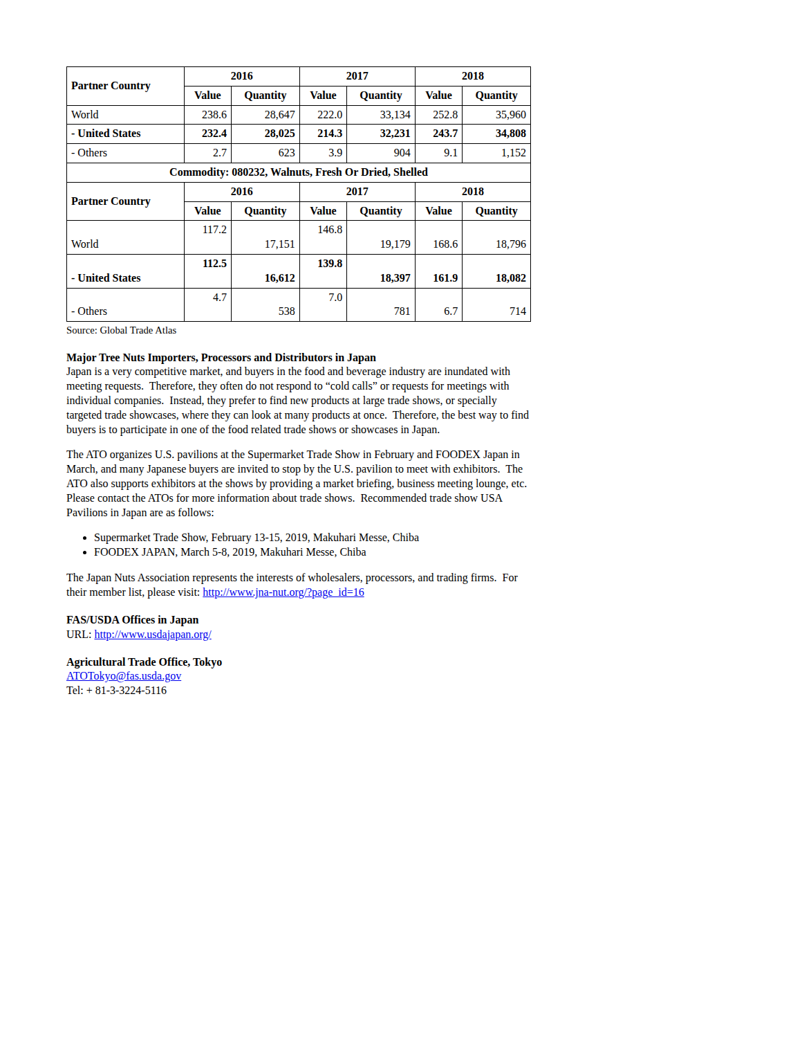| Partner Country | 2016 | 2017 | 2018 |
| Value | Quantity | Value | Quantity | Value | Quantity |
| World | 238.6 | 28,647 | 222.0 | 33,134 | 252.8 | 35,960 |
| - United States | 232.4 | 28,025 | 214.3 | 32,231 | 243.7 | 34,808 |
| - Others | 2.7 | 623 | 3.9 | 904 | 9.1 | 1,152 |
| Commodity: 080232, Walnuts, Fresh Or Dried, Shelled |
| Partner Country | 2016 | 2017 | 2018 |
| Value | Quantity | Value | Quantity | Value | Quantity |
| World | 117.2 | 17,151 | 146.8 | 19,179 | 168.6 | 18,796 |
| - United States | 112.5 | 16,612 | 139.8 | 18,397 | 161.9 | 18,082 |
| - Others | 4.7 | 538 | 7.0 | 781 | 6.7 | 714 |
Source: Global Trade Atlas
Major Tree Nuts Importers, Processors and Distributors in Japan
Japan is a very competitive market, and buyers in the food and beverage industry are inundated with meeting requests. Therefore, they often do not respond to “cold calls” or requests for meetings with individual companies. Instead, they prefer to find new products at large trade shows, or specially targeted trade showcases, where they can look at many products at once. Therefore, the best way to find buyers is to participate in one of the food related trade shows or showcases in Japan.
The ATO organizes U.S. pavilions at the Supermarket Trade Show in February and FOODEX Japan in March, and many Japanese buyers are invited to stop by the U.S. pavilion to meet with exhibitors. The ATO also supports exhibitors at the shows by providing a market briefing, business meeting lounge, etc. Please contact the ATOs for more information about trade shows. Recommended trade show USA Pavilions in Japan are as follows:
Supermarket Trade Show, February 13-15, 2019, Makuhari Messe, Chiba
FOODEX JAPAN, March 5-8, 2019, Makuhari Messe, Chiba
The Japan Nuts Association represents the interests of wholesalers, processors, and trading firms. For their member list, please visit: http://www.jna-nut.org/?page_id=16
FAS/USDA Offices in Japan
URL: http://www.usdajapan.org/
Agricultural Trade Office, Tokyo
ATOTokyo@fas.usda.gov
Tel: + 81-3-3224-5116